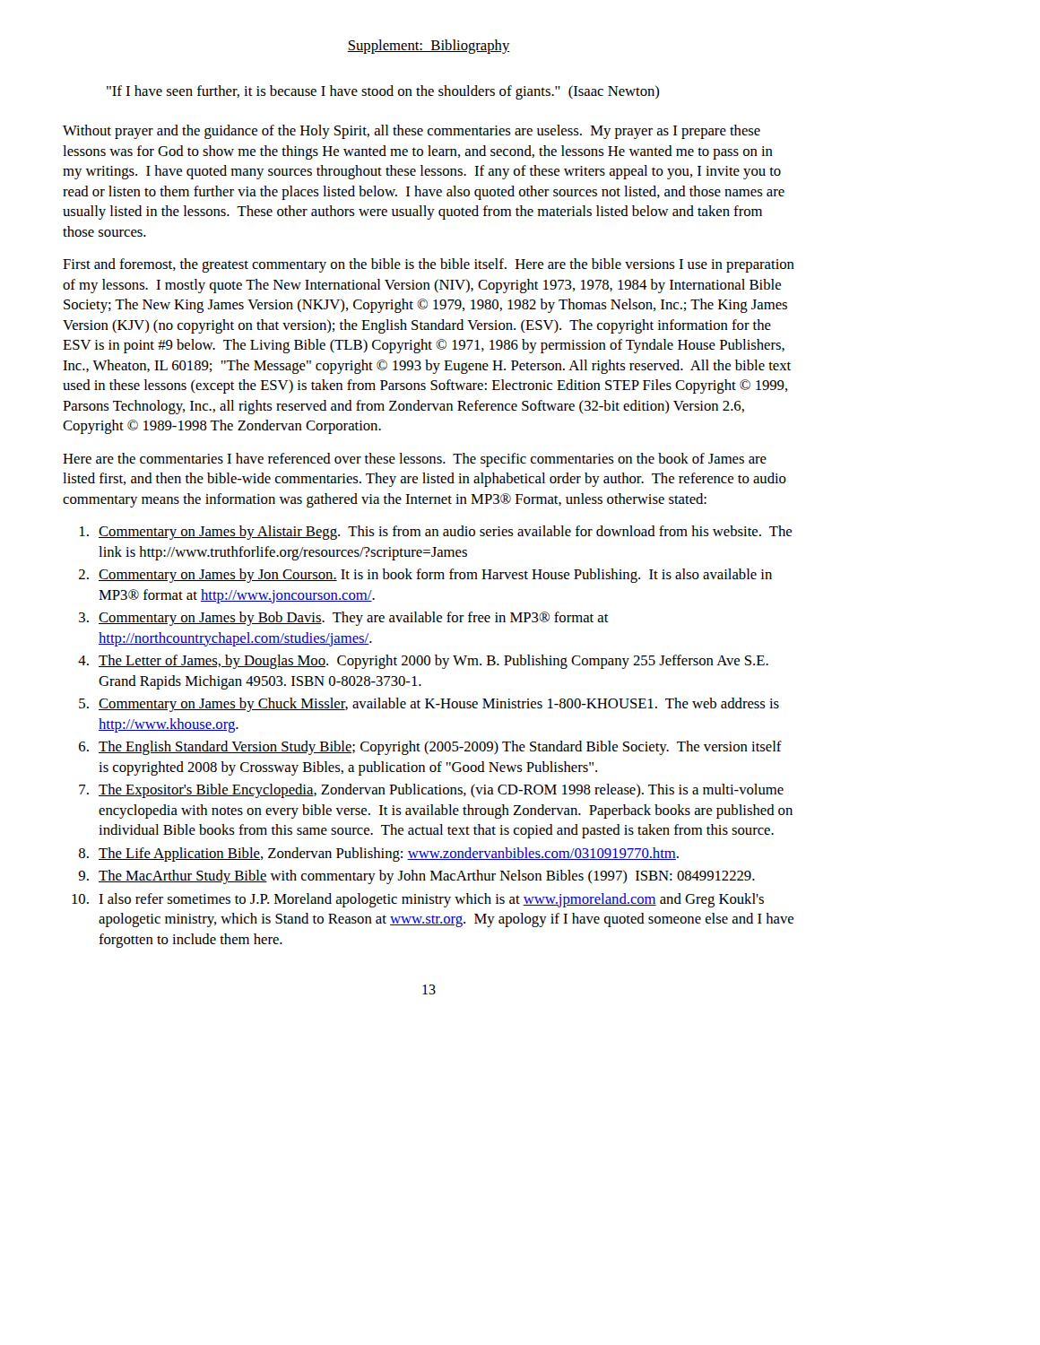Supplement: Bibliography
"If I have seen further, it is because I have stood on the shoulders of giants." (Isaac Newton)
Without prayer and the guidance of the Holy Spirit, all these commentaries are useless. My prayer as I prepare these lessons was for God to show me the things He wanted me to learn, and second, the lessons He wanted me to pass on in my writings. I have quoted many sources throughout these lessons. If any of these writers appeal to you, I invite you to read or listen to them further via the places listed below. I have also quoted other sources not listed, and those names are usually listed in the lessons. These other authors were usually quoted from the materials listed below and taken from those sources.
First and foremost, the greatest commentary on the bible is the bible itself. Here are the bible versions I use in preparation of my lessons. I mostly quote The New International Version (NIV), Copyright 1973, 1978, 1984 by International Bible Society; The New King James Version (NKJV), Copyright © 1979, 1980, 1982 by Thomas Nelson, Inc.; The King James Version (KJV) (no copyright on that version); the English Standard Version. (ESV). The copyright information for the ESV is in point #9 below. The Living Bible (TLB) Copyright © 1971, 1986 by permission of Tyndale House Publishers, Inc., Wheaton, IL 60189; "The Message" copyright © 1993 by Eugene H. Peterson. All rights reserved. All the bible text used in these lessons (except the ESV) is taken from Parsons Software: Electronic Edition STEP Files Copyright © 1999, Parsons Technology, Inc., all rights reserved and from Zondervan Reference Software (32-bit edition) Version 2.6, Copyright © 1989-1998 The Zondervan Corporation.
Here are the commentaries I have referenced over these lessons. The specific commentaries on the book of James are listed first, and then the bible-wide commentaries. They are listed in alphabetical order by author. The reference to audio commentary means the information was gathered via the Internet in MP3® Format, unless otherwise stated:
Commentary on James by Alistair Begg. This is from an audio series available for download from his website. The link is http://www.truthforlife.org/resources/?scripture=James
Commentary on James by Jon Courson. It is in book form from Harvest House Publishing. It is also available in MP3® format at http://www.joncourson.com/.
Commentary on James by Bob Davis. They are available for free in MP3® format at http://northcountrychapel.com/studies/james/.
The Letter of James, by Douglas Moo. Copyright 2000 by Wm. B. Publishing Company 255 Jefferson Ave S.E. Grand Rapids Michigan 49503. ISBN 0-8028-3730-1.
Commentary on James by Chuck Missler, available at K-House Ministries 1-800-KHOUSE1. The web address is http://www.khouse.org.
The English Standard Version Study Bible; Copyright (2005-2009) The Standard Bible Society. The version itself is copyrighted 2008 by Crossway Bibles, a publication of "Good News Publishers".
The Expositor's Bible Encyclopedia, Zondervan Publications, (via CD-ROM 1998 release). This is a multi-volume encyclopedia with notes on every bible verse. It is available through Zondervan. Paperback books are published on individual Bible books from this same source. The actual text that is copied and pasted is taken from this source.
The Life Application Bible, Zondervan Publishing: www.zondervanbibles.com/0310919770.htm.
The MacArthur Study Bible with commentary by John MacArthur Nelson Bibles (1997) ISBN: 0849912229.
I also refer sometimes to J.P. Moreland apologetic ministry which is at www.jpmoreland.com and Greg Koukl's apologetic ministry, which is Stand to Reason at www.str.org. My apology if I have quoted someone else and I have forgotten to include them here.
13